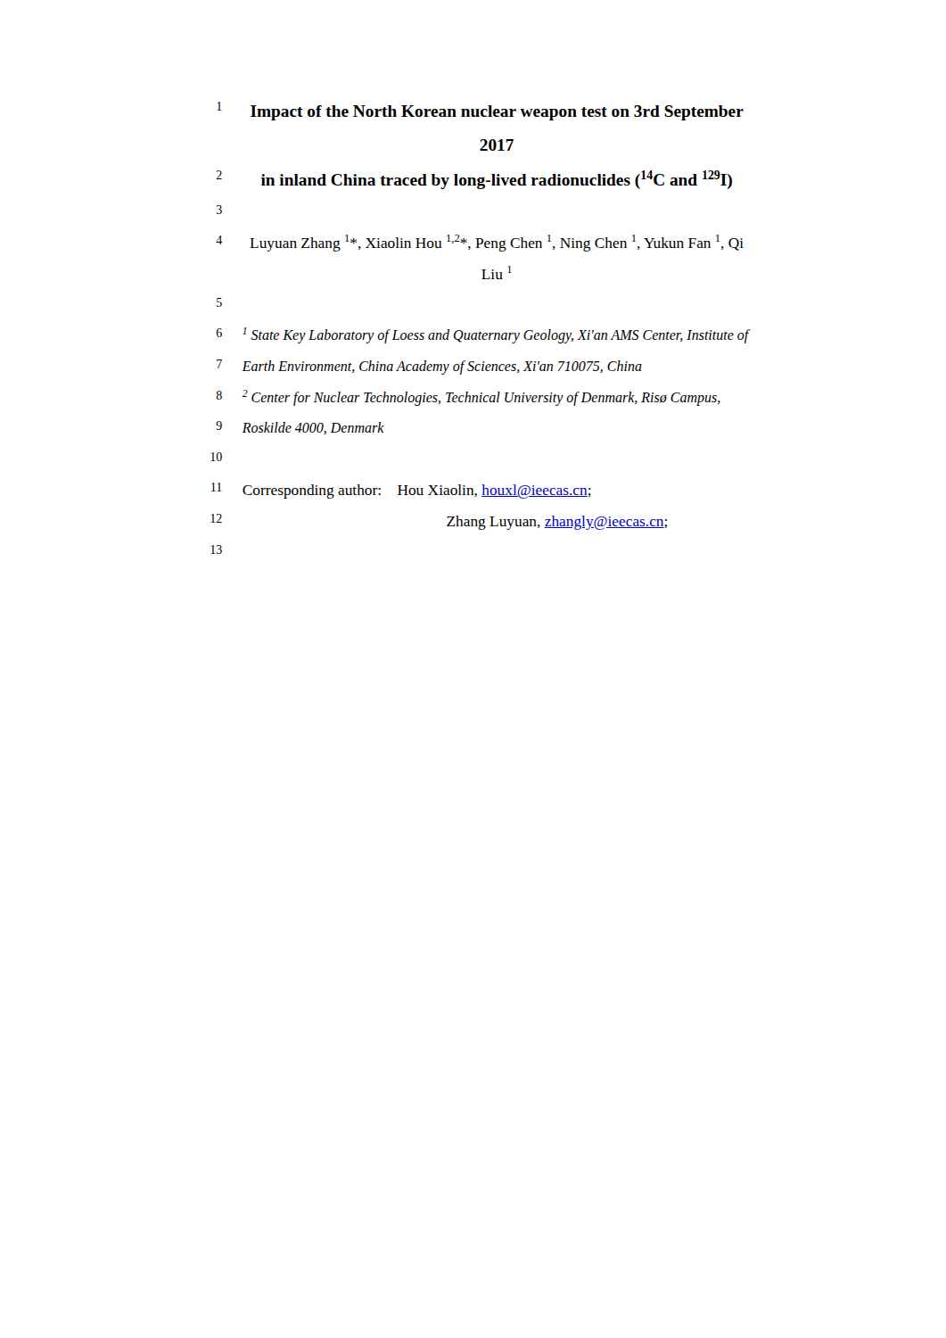1
Impact of the North Korean nuclear weapon test on 3rd September 2017
2
in inland China traced by long-lived radionuclides (14C and 129I)
3
4
Luyuan Zhang 1*, Xiaolin Hou 1,2*, Peng Chen 1, Ning Chen 1, Yukun Fan 1, Qi Liu 1
5
6
1 State Key Laboratory of Loess and Quaternary Geology, Xi'an AMS Center, Institute of
7
Earth Environment, China Academy of Sciences, Xi'an 710075, China
8
2 Center for Nuclear Technologies, Technical University of Denmark, Risø Campus,
9
Roskilde 4000, Denmark
10
11
Corresponding author: Hou Xiaolin, houxl@ieecas.cn;
12
Zhang Luyuan, zhangly@ieecas.cn;
13